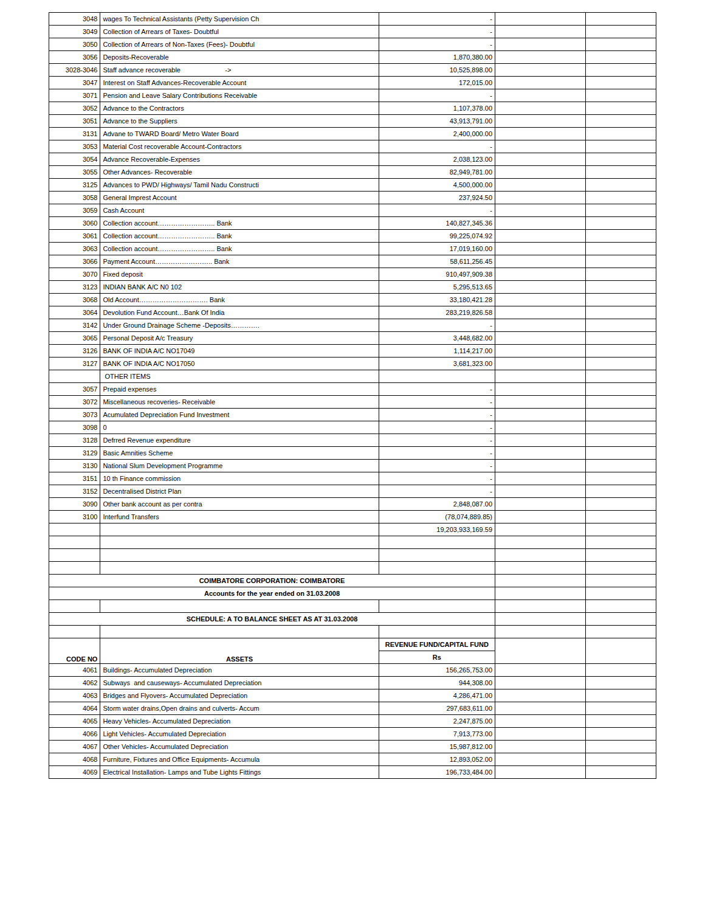| 3048 | wages To Technical Assistants (Petty Supervision Ch | - | | |
| 3049 | Collection of Arrears of Taxes- Doubtful | - | | |
| 3050 | Collection of Arrears of Non-Taxes (Fees)- Doubtful | - | | |
| 3056 | Deposits-Recoverable | 1,870,380.00 | | |
| 3028-3046 | Staff advance recoverable -> | 10,525,898.00 | | |
| 3047 | Interest on Staff Advances-Recoverable Account | 172,015.00 | | |
| 3071 | Pension and Leave Salary Contributions Receivable | - | | |
| 3052 | Advance to the Contractors | 1,107,378.00 | | |
| 3051 | Advance to the Suppliers | 43,913,791.00 | | |
| 3131 | Advane to TWARD Board/ Metro Water Board | 2,400,000.00 | | |
| 3053 | Material Cost recoverable Account-Contractors | - | | |
| 3054 | Advance Recoverable-Expenses | 2,038,123.00 | | |
| 3055 | Other Advances- Recoverable | 82,949,781.00 | | |
| 3125 | Advances to PWD/ Highways/ Tamil Nadu Constructi | 4,500,000.00 | | |
| 3058 | General Imprest Account | 237,924.50 | | |
| 3059 | Cash Account | - | | |
| 3060 | Collection account…………………….. Bank | 140,827,345.36 | | |
| 3061 | Collection account…………………….. Bank | 99,225,074.92 | | |
| 3063 | Collection account…………………….. Bank | 17,019,160.00 | | |
| 3066 | Payment Account…………………….. Bank | 58,611,256.45 | | |
| 3070 | Fixed deposit | 910,497,909.38 | | |
| 3123 | INDIAN BANK A/C N0 102 | 5,295,513.65 | | |
| 3068 | Old Account…………………………. Bank | 33,180,421.28 | | |
| 3064 | Devolution Fund Account…Bank Of India | 283,219,826.58 | | |
| 3142 | Under Ground Drainage Scheme -Deposits…………. | - | | |
| 3065 | Personal Deposit A/c Treasury | 3,448,682.00 | | |
| 3126 | BANK OF INDIA A/C NO17049 | 1,114,217.00 | | |
| 3127 | BANK OF INDIA A/C NO17050 | 3,681,323.00 | | |
| | OTHER ITEMS | | | |
| 3057 | Prepaid expenses | - | | |
| 3072 | Miscellaneous recoveries- Receivable | - | | |
| 3073 | Acumulated Depreciation Fund Investment | - | | |
| 3098 | 0 | - | | |
| 3128 | Defrred Revenue expenditure | - | | |
| 3129 | Basic Amnities Scheme | - | | |
| 3130 | National Slum Development Programme | - | | |
| 3151 | 10 th Finance commission | - | | |
| 3152 | Decentralised District Plan | - | | |
| 3090 | Other bank account as per contra | 2,848,087.00 | | |
| 3100 | Interfund Transfers | (78,074,889.85) | | |
| | | 19,203,933,169.59 | | |
| COIMBATORE CORPORATION: COIMBATORE | | |
| Accounts for the year ended on 31.03.2008 | | |
| SCHEDULE: A TO BALANCE SHEET AS AT 31.03.2008 | | |
| CODE NO | ASSETS | REVENUE FUND/CAPITAL FUND | | |
| Rs |
| 4061 | Buildings- Accumulated Depreciation | 156,265,753.00 | | |
| 4062 | Subways and causeways- Accumulated Depreciation | 944,308.00 | | |
| 4063 | Bridges and Flyovers- Accumulated Depreciation | 4,286,471.00 | | |
| 4064 | Storm water drains,Open drains and culverts- Accum | 297,683,611.00 | | |
| 4065 | Heavy Vehicles- Accumulated Depreciation | 2,247,875.00 | | |
| 4066 | Light Vehicles- Accumulated Depreciation | 7,913,773.00 | | |
| 4067 | Other Vehicles- Accumulated Depreciation | 15,987,812.00 | | |
| 4068 | Furniture, Fixtures and Office Equipments- Accumula | 12,893,052.00 | | |
| 4069 | Electrical Installation- Lamps and Tube Lights Fittings | 196,733,484.00 | | |